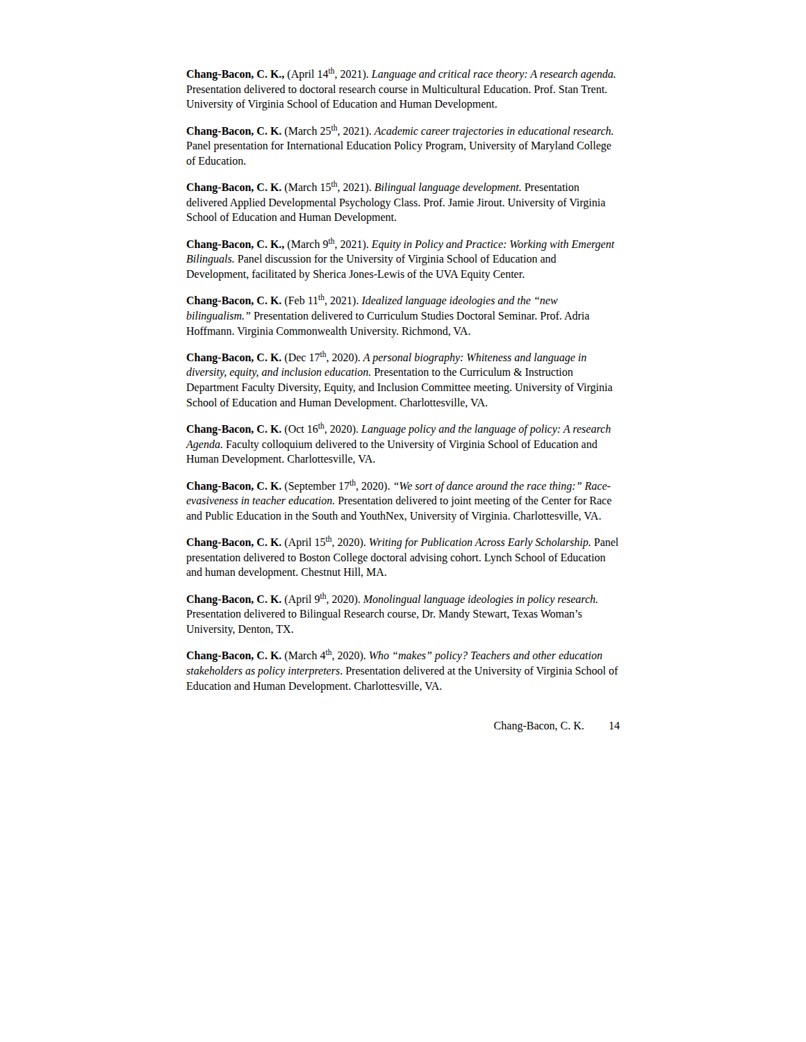Chang-Bacon, C. K., (April 14th, 2021). Language and critical race theory: A research agenda. Presentation delivered to doctoral research course in Multicultural Education. Prof. Stan Trent. University of Virginia School of Education and Human Development.
Chang-Bacon, C. K. (March 25th, 2021). Academic career trajectories in educational research. Panel presentation for International Education Policy Program, University of Maryland College of Education.
Chang-Bacon, C. K. (March 15th, 2021). Bilingual language development. Presentation delivered Applied Developmental Psychology Class. Prof. Jamie Jirout. University of Virginia School of Education and Human Development.
Chang-Bacon, C. K., (March 9th, 2021). Equity in Policy and Practice: Working with Emergent Bilinguals. Panel discussion for the University of Virginia School of Education and Development, facilitated by Sherica Jones-Lewis of the UVA Equity Center.
Chang-Bacon, C. K. (Feb 11th, 2021). Idealized language ideologies and the “new bilingualism.” Presentation delivered to Curriculum Studies Doctoral Seminar. Prof. Adria Hoffmann. Virginia Commonwealth University. Richmond, VA.
Chang-Bacon, C. K. (Dec 17th, 2020). A personal biography: Whiteness and language in diversity, equity, and inclusion education. Presentation to the Curriculum & Instruction Department Faculty Diversity, Equity, and Inclusion Committee meeting. University of Virginia School of Education and Human Development. Charlottesville, VA.
Chang-Bacon, C. K. (Oct 16th, 2020). Language policy and the language of policy: A research Agenda. Faculty colloquium delivered to the University of Virginia School of Education and Human Development. Charlottesville, VA.
Chang-Bacon, C. K. (September 17th, 2020). “We sort of dance around the race thing:” Race-evasiveness in teacher education. Presentation delivered to joint meeting of the Center for Race and Public Education in the South and YouthNex, University of Virginia. Charlottesville, VA.
Chang-Bacon, C. K. (April 15th, 2020). Writing for Publication Across Early Scholarship. Panel presentation delivered to Boston College doctoral advising cohort. Lynch School of Education and human development. Chestnut Hill, MA.
Chang-Bacon, C. K. (April 9th, 2020). Monolingual language ideologies in policy research. Presentation delivered to Bilingual Research course, Dr. Mandy Stewart, Texas Woman’s University, Denton, TX.
Chang-Bacon, C. K. (March 4th, 2020). Who “makes” policy? Teachers and other education stakeholders as policy interpreters. Presentation delivered at the University of Virginia School of Education and Human Development. Charlottesville, VA.
Chang-Bacon, C. K.14